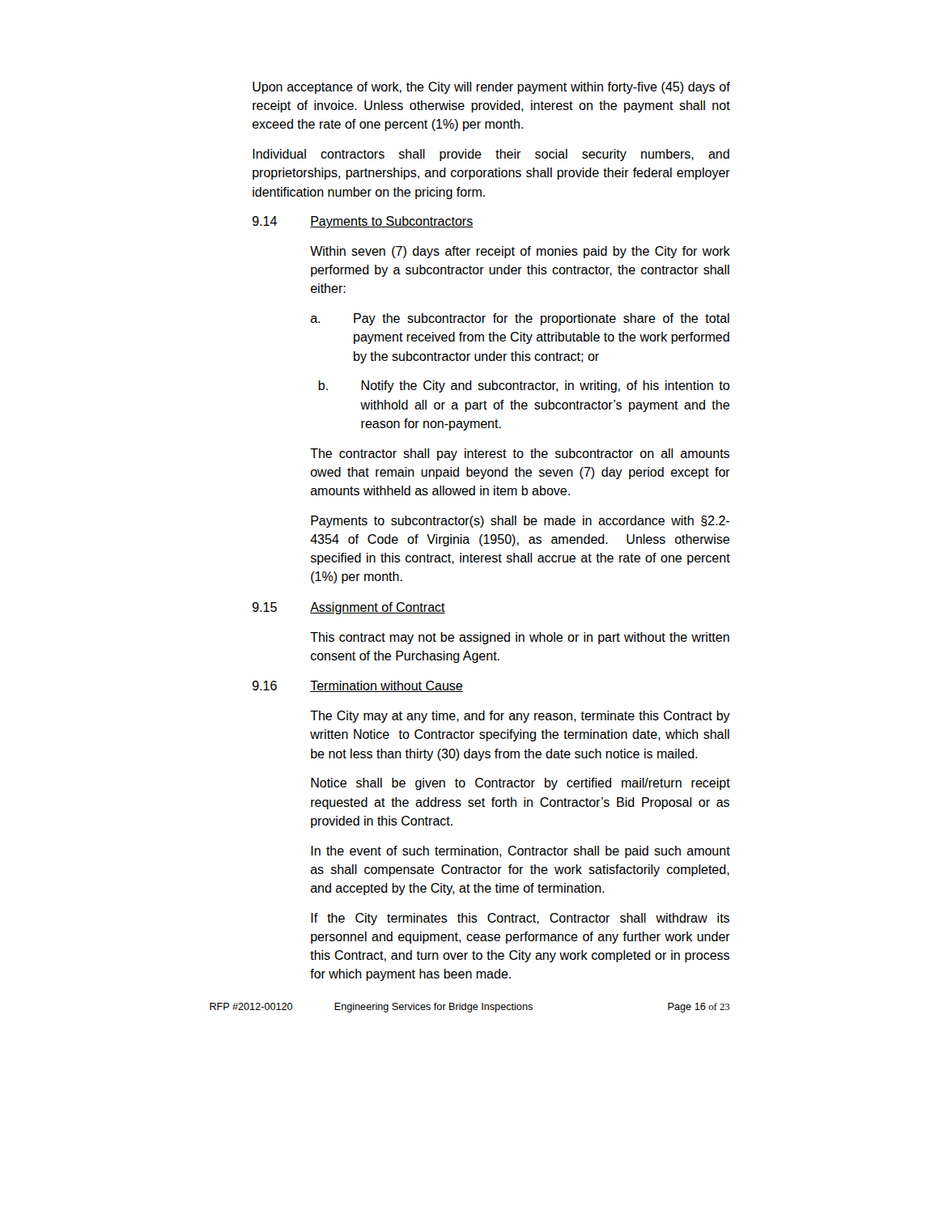Upon acceptance of work, the City will render payment within forty-five (45) days of receipt of invoice. Unless otherwise provided, interest on the payment shall not exceed the rate of one percent (1%) per month.
Individual contractors shall provide their social security numbers, and proprietorships, partnerships, and corporations shall provide their federal employer identification number on the pricing form.
9.14 Payments to Subcontractors
Within seven (7) days after receipt of monies paid by the City for work performed by a subcontractor under this contractor, the contractor shall either:
a. Pay the subcontractor for the proportionate share of the total payment received from the City attributable to the work performed by the subcontractor under this contract; or
b. Notify the City and subcontractor, in writing, of his intention to withhold all or a part of the subcontractor’s payment and the reason for non-payment.
The contractor shall pay interest to the subcontractor on all amounts owed that remain unpaid beyond the seven (7) day period except for amounts withheld as allowed in item b above.
Payments to subcontractor(s) shall be made in accordance with §2.2-4354 of Code of Virginia (1950), as amended. Unless otherwise specified in this contract, interest shall accrue at the rate of one percent (1%) per month.
9.15 Assignment of Contract
This contract may not be assigned in whole or in part without the written consent of the Purchasing Agent.
9.16 Termination without Cause
The City may at any time, and for any reason, terminate this Contract by written Notice to Contractor specifying the termination date, which shall be not less than thirty (30) days from the date such notice is mailed.
Notice shall be given to Contractor by certified mail/return receipt requested at the address set forth in Contractor’s Bid Proposal or as provided in this Contract.
In the event of such termination, Contractor shall be paid such amount as shall compensate Contractor for the work satisfactorily completed, and accepted by the City, at the time of termination.
If the City terminates this Contract, Contractor shall withdraw its personnel and equipment, cease performance of any further work under this Contract, and turn over to the City any work completed or in process for which payment has been made.
RFP #2012-00120 Engineering Services for Bridge Inspections Page 16 of 23